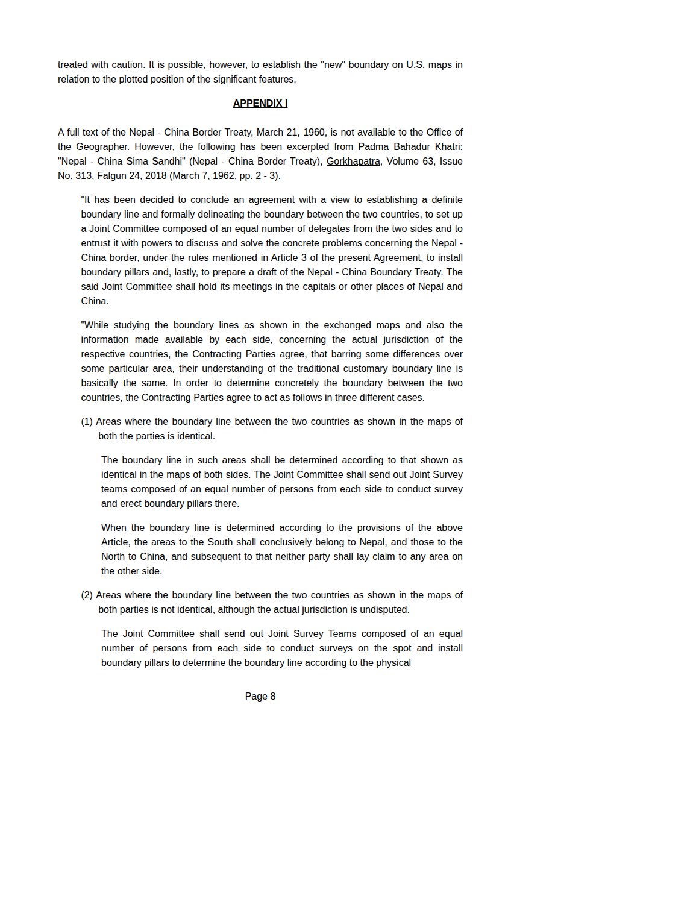treated with caution. It is possible, however, to establish the "new" boundary on U.S. maps in relation to the plotted position of the significant features.
APPENDIX I
A full text of the Nepal - China Border Treaty, March 21, 1960, is not available to the Office of the Geographer. However, the following has been excerpted from Padma Bahadur Khatri: "Nepal - China Sima Sandhi" (Nepal - China Border Treaty), Gorkhapatra, Volume 63, Issue No. 313, Falgun 24, 2018 (March 7, 1962, pp. 2 - 3).
"It has been decided to conclude an agreement with a view to establishing a definite boundary line and formally delineating the boundary between the two countries, to set up a Joint Committee composed of an equal number of delegates from the two sides and to entrust it with powers to discuss and solve the concrete problems concerning the Nepal - China border, under the rules mentioned in Article 3 of the present Agreement, to install boundary pillars and, lastly, to prepare a draft of the Nepal - China Boundary Treaty. The said Joint Committee shall hold its meetings in the capitals or other places of Nepal and China.
"While studying the boundary lines as shown in the exchanged maps and also the information made available by each side, concerning the actual jurisdiction of the respective countries, the Contracting Parties agree, that barring some differences over some particular area, their understanding of the traditional customary boundary line is basically the same. In order to determine concretely the boundary between the two countries, the Contracting Parties agree to act as follows in three different cases.
(1) Areas where the boundary line between the two countries as shown in the maps of both the parties is identical.
The boundary line in such areas shall be determined according to that shown as identical in the maps of both sides. The Joint Committee shall send out Joint Survey teams composed of an equal number of persons from each side to conduct survey and erect boundary pillars there.
When the boundary line is determined according to the provisions of the above Article, the areas to the South shall conclusively belong to Nepal, and those to the North to China, and subsequent to that neither party shall lay claim to any area on the other side.
(2) Areas where the boundary line between the two countries as shown in the maps of both parties is not identical, although the actual jurisdiction is undisputed.
The Joint Committee shall send out Joint Survey Teams composed of an equal number of persons from each side to conduct surveys on the spot and install boundary pillars to determine the boundary line according to the physical
Page 8